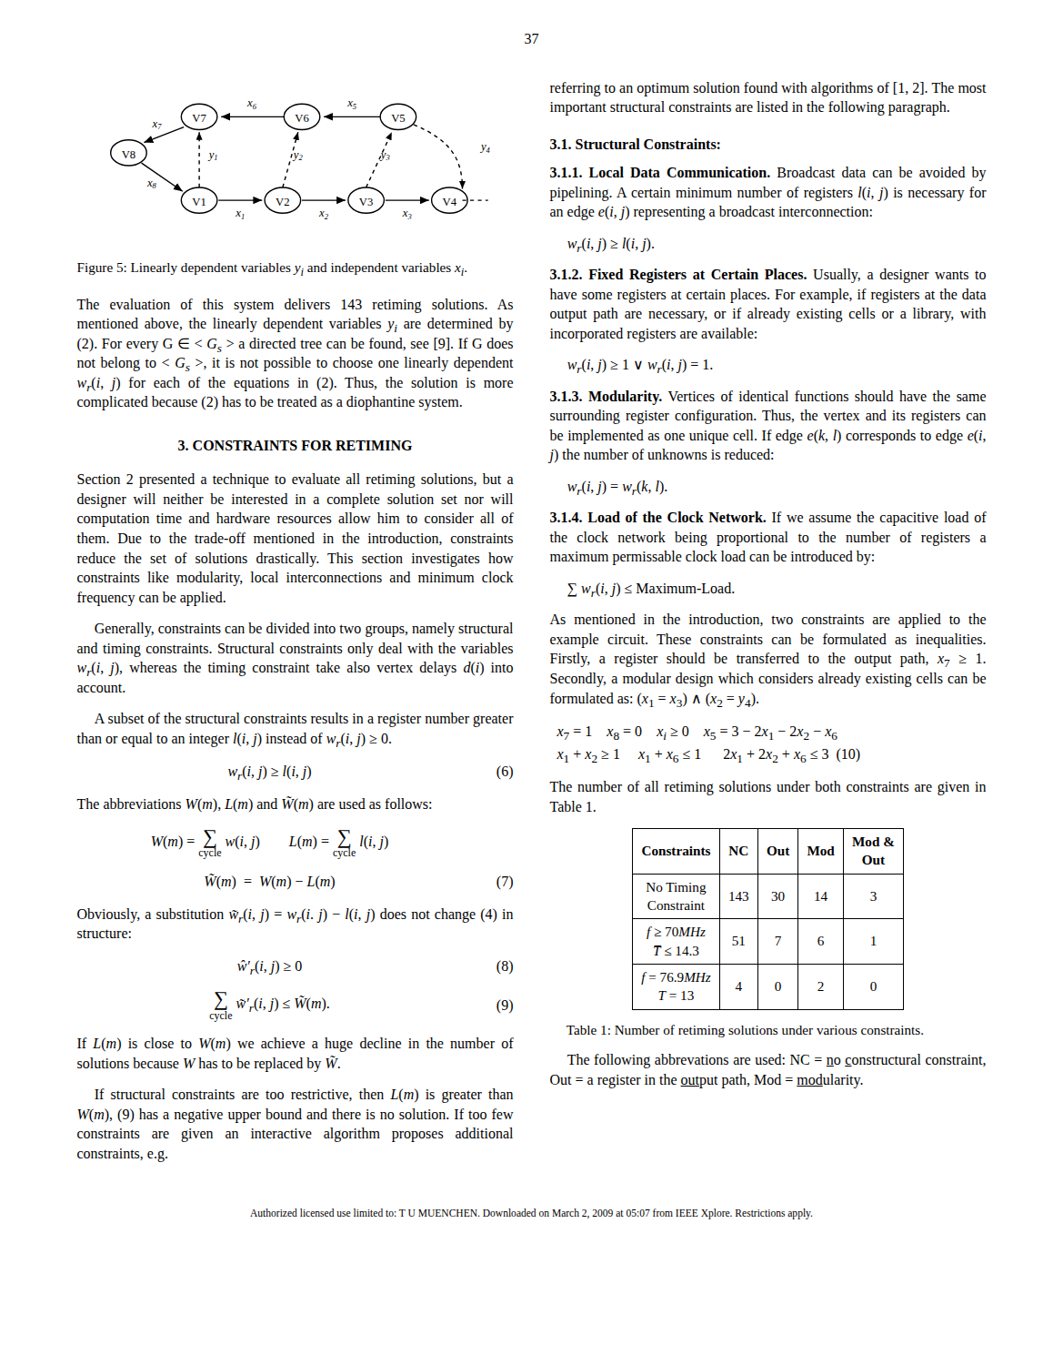37
V7 V6 V5 V8 V1 V2 V3 V4 x6 x5 x7 x8 x1 x2 x3 y1 y2 y3 y4
Figure 5: Linearly dependent variables yi and independent variables xi.
The evaluation of this system delivers 143 retiming solutions. As mentioned above, the linearly dependent variables yi are determined by (2). For every G ∈ < Gs > a directed tree can be found, see [9]. If G does not belong to < Gs >, it is not possible to choose one linearly dependent wr(i, j) for each of the equations in (2). Thus, the solution is more complicated because (2) has to be treated as a diophantine system.
3. Constraints for Retiming
Section 2 presented a technique to evaluate all retiming solutions, but a designer will neither be interested in a complete solution set nor will computation time and hardware resources allow him to consider all of them. Due to the trade-off mentioned in the introduction, constraints reduce the set of solutions drastically. This section investigates how constraints like modularity, local interconnections and minimum clock frequency can be applied.
Generally, constraints can be divided into two groups, namely structural and timing constraints. Structural constraints only deal with the variables wr(i, j), whereas the timing constraint take also vertex delays d(i) into account.
A subset of the structural constraints results in a register number greater than or equal to an integer l(i, j) instead of wr(i, j) ≥ 0.
wr(i, j) ≥ l(i, j)
(6)
The abbreviations W(m), L(m) and W̃(m) are used as follows:
W(m) = ∑cycle w(i, j) L(m) = ∑cycle l(i, j)
W̃(m) = W(m) − L(m)
(7)
Obviously, a substitution w̃r(i, j) = wr(i. j) − l(i, j) does not change (4) in structure:
ŵ′r(i, j) ≥ 0
(8)
∑cycle w̃′r(i, j) ≤ W̃(m).
(9)
If L(m) is close to W(m) we achieve a huge decline in the number of solutions because W has to be replaced by W̃.
If structural constraints are too restrictive, then L(m) is greater than W(m), (9) has a negative upper bound and there is no solution. If too few constraints are given an interactive algorithm proposes additional constraints, e.g.
referring to an optimum solution found with algorithms of [1, 2]. The most important structural constraints are listed in the following paragraph.
3.1. Structural Constraints:
3.1.1. Local Data Communication. Broadcast data can be avoided by pipelining. A certain minimum number of registers l(i, j) is necessary for an edge e(i, j) representing a broadcast interconnection:
wr(i, j) ≥ l(i, j).
3.1.2. Fixed Registers at Certain Places. Usually, a designer wants to have some registers at certain places. For example, if registers at the data output path are necessary, or if already existing cells or a library, with incorporated registers are available:
wr(i, j) ≥ 1 ∨ wr(i, j) = 1.
3.1.3. Modularity. Vertices of identical functions should have the same surrounding register configuration. Thus, the vertex and its registers can be implemented as one unique cell. If edge e(k, l) corresponds to edge e(i, j) the number of unknowns is reduced:
wr(i, j) = wr(k, l).
3.1.4. Load of the Clock Network. If we assume the capacitive load of the clock network being proportional to the number of registers a maximum permissable clock load can be introduced by:
∑ wr(i, j) ≤ Maximum-Load.
As mentioned in the introduction, two constraints are applied to the example circuit. These constraints can be formulated as inequalities. Firstly, a register should be transferred to the output path, x7 ≥ 1. Secondly, a modular design which considers already existing cells can be formulated as: (x1 = x3) ∧ (x2 = y4).
x7 = 1 x8 = 0 xi ≥ 0 x5 = 3 − 2x1 − 2x2 − x6
x1 + x2 ≥ 1 x1 + x6 ≤ 1 2x1 + 2x2 + x6 ≤ 3 (10)
The number of all retiming solutions under both constraints are given in Table 1.
| Constraints | NC | Out | Mod | Mod & Out |
| --- | --- | --- | --- | --- |
| No Timing Constraint | 143 | 30 | 14 | 3 |
| f ≥ 70 MHz T̅ ≤ 14.3 | 51 | 7 | 6 | 1 |
| f = 76.9 MHz T = 13 | 4 | 0 | 2 | 0 |
Table 1: Number of retiming solutions under various constraints.
The following abbrevations are used: NC = no constructural constraint, Out = a register in the output path, Mod = modularity.
Authorized licensed use limited to: T U MUENCHEN. Downloaded on March 2, 2009 at 05:07 from IEEE Xplore. Restrictions apply.